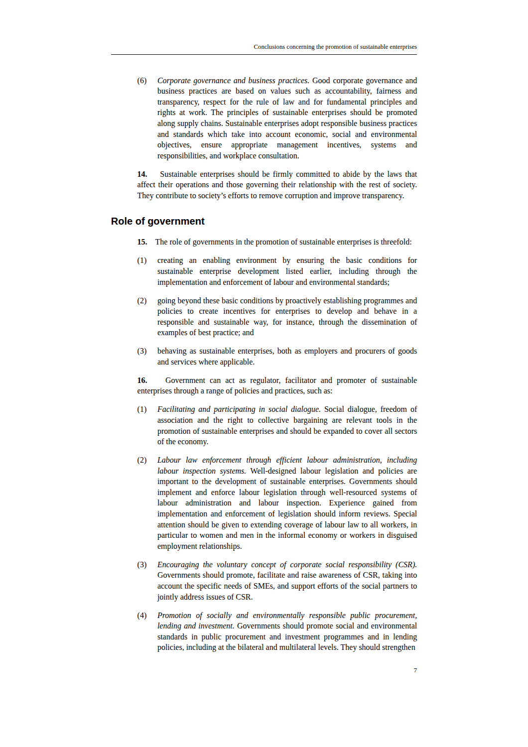Conclusions concerning the promotion of sustainable enterprises
(6) Corporate governance and business practices. Good corporate governance and business practices are based on values such as accountability, fairness and transparency, respect for the rule of law and for fundamental principles and rights at work. The principles of sustainable enterprises should be promoted along supply chains. Sustainable enterprises adopt responsible business practices and standards which take into account economic, social and environmental objectives, ensure appropriate management incentives, systems and responsibilities, and workplace consultation.
14. Sustainable enterprises should be firmly committed to abide by the laws that affect their operations and those governing their relationship with the rest of society. They contribute to society’s efforts to remove corruption and improve transparency.
Role of government
15. The role of governments in the promotion of sustainable enterprises is threefold:
(1) creating an enabling environment by ensuring the basic conditions for sustainable enterprise development listed earlier, including through the implementation and enforcement of labour and environmental standards;
(2) going beyond these basic conditions by proactively establishing programmes and policies to create incentives for enterprises to develop and behave in a responsible and sustainable way, for instance, through the dissemination of examples of best practice; and
(3) behaving as sustainable enterprises, both as employers and procurers of goods and services where applicable.
16. Government can act as regulator, facilitator and promoter of sustainable enterprises through a range of policies and practices, such as:
(1) Facilitating and participating in social dialogue. Social dialogue, freedom of association and the right to collective bargaining are relevant tools in the promotion of sustainable enterprises and should be expanded to cover all sectors of the economy.
(2) Labour law enforcement through efficient labour administration, including labour inspection systems. Well-designed labour legislation and policies are important to the development of sustainable enterprises. Governments should implement and enforce labour legislation through well-resourced systems of labour administration and labour inspection. Experience gained from implementation and enforcement of legislation should inform reviews. Special attention should be given to extending coverage of labour law to all workers, in particular to women and men in the informal economy or workers in disguised employment relationships.
(3) Encouraging the voluntary concept of corporate social responsibility (CSR). Governments should promote, facilitate and raise awareness of CSR, taking into account the specific needs of SMEs, and support efforts of the social partners to jointly address issues of CSR.
(4) Promotion of socially and environmentally responsible public procurement, lending and investment. Governments should promote social and environmental standards in public procurement and investment programmes and in lending policies, including at the bilateral and multilateral levels. They should strengthen
7